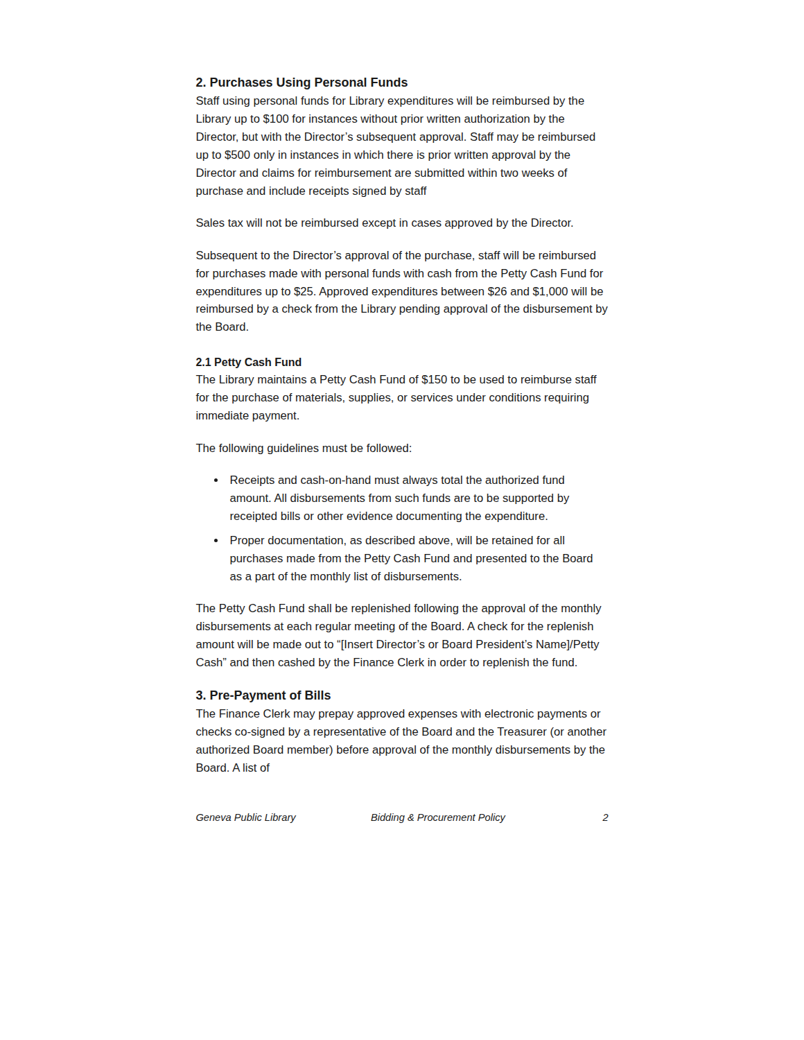2. Purchases Using Personal Funds
Staff using personal funds for Library expenditures will be reimbursed by the Library up to $100 for instances without prior written authorization by the Director, but with the Director’s subsequent approval. Staff may be reimbursed up to $500 only in instances in which there is prior written approval by the Director and claims for reimbursement are submitted within two weeks of purchase and include receipts signed by staff
Sales tax will not be reimbursed except in cases approved by the Director.
Subsequent to the Director’s approval of the purchase, staff will be reimbursed for purchases made with personal funds with cash from the Petty Cash Fund for expenditures up to $25. Approved expenditures between $26 and $1,000 will be reimbursed by a check from the Library pending approval of the disbursement by the Board.
2.1 Petty Cash Fund
The Library maintains a Petty Cash Fund of $150 to be used to reimburse staff for the purchase of materials, supplies, or services under conditions requiring immediate payment.
The following guidelines must be followed:
Receipts and cash-on-hand must always total the authorized fund amount. All disbursements from such funds are to be supported by receipted bills or other evidence documenting the expenditure.
Proper documentation, as described above, will be retained for all purchases made from the Petty Cash Fund and presented to the Board as a part of the monthly list of disbursements.
The Petty Cash Fund shall be replenished following the approval of the monthly disbursements at each regular meeting of the Board. A check for the replenish amount will be made out to “[Insert Director’s or Board President’s Name]/Petty Cash” and then cashed by the Finance Clerk in order to replenish the fund.
3. Pre-Payment of Bills
The Finance Clerk may prepay approved expenses with electronic payments or checks co-signed by a representative of the Board and the Treasurer (or another authorized Board member) before approval of the monthly disbursements by the Board. A list of
Geneva Public Library Bidding & Procurement Policy 2